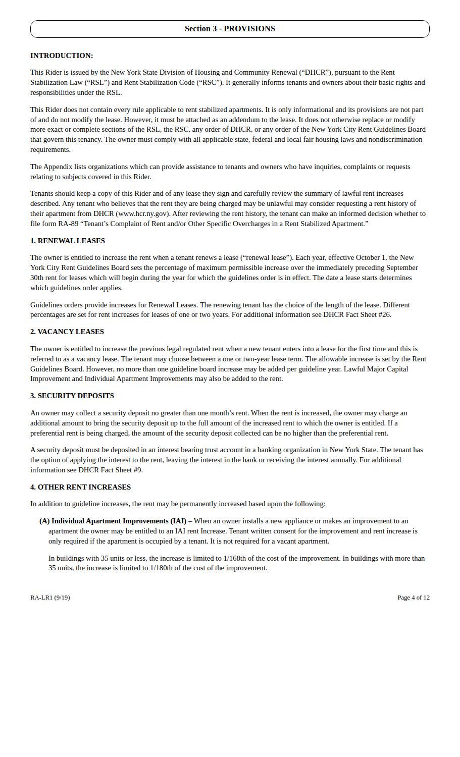Section 3 - PROVISIONS
INTRODUCTION:
This Rider is issued by the New York State Division of Housing and Community Renewal (“DHCR”), pursuant to the Rent Stabilization Law (“RSL”) and Rent Stabilization Code (“RSC”). It generally informs tenants and owners about their basic rights and responsibilities under the RSL.
This Rider does not contain every rule applicable to rent stabilized apartments. It is only informational and its provisions are not part of and do not modify the lease. However, it must be attached as an addendum to the lease. It does not otherwise replace or modify more exact or complete sections of the RSL, the RSC, any order of DHCR, or any order of the New York City Rent Guidelines Board that govern this tenancy. The owner must comply with all applicable state, federal and local fair housing laws and nondiscrimination requirements.
The Appendix lists organizations which can provide assistance to tenants and owners who have inquiries, complaints or requests relating to subjects covered in this Rider.
Tenants should keep a copy of this Rider and of any lease they sign and carefully review the summary of lawful rent increases described. Any tenant who believes that the rent they are being charged may be unlawful may consider requesting a rent history of their apartment from DHCR (www.hcr.ny.gov). After reviewing the rent history, the tenant can make an informed decision whether to file form RA-89 “Tenant’s Complaint of Rent and/or Other Specific Overcharges in a Rent Stabilized Apartment.”
1. RENEWAL LEASES
The owner is entitled to increase the rent when a tenant renews a lease (“renewal lease”). Each year, effective October 1, the New York City Rent Guidelines Board sets the percentage of maximum permissible increase over the immediately preceding September 30th rent for leases which will begin during the year for which the guidelines order is in effect. The date a lease starts determines which guidelines order applies.
Guidelines orders provide increases for Renewal Leases. The renewing tenant has the choice of the length of the lease. Different percentages are set for rent increases for leases of one or two years. For additional information see DHCR Fact Sheet #26.
2. VACANCY LEASES
The owner is entitled to increase the previous legal regulated rent when a new tenant enters into a lease for the first time and this is referred to as a vacancy lease. The tenant may choose between a one or two-year lease term. The allowable increase is set by the Rent Guidelines Board. However, no more than one guideline board increase may be added per guideline year. Lawful Major Capital Improvement and Individual Apartment Improvements may also be added to the rent.
3. SECURITY DEPOSITS
An owner may collect a security deposit no greater than one month’s rent. When the rent is increased, the owner may charge an additional amount to bring the security deposit up to the full amount of the increased rent to which the owner is entitled. If a preferential rent is being charged, the amount of the security deposit collected can be no higher than the preferential rent.
A security deposit must be deposited in an interest bearing trust account in a banking organization in New York State. The tenant has the option of applying the interest to the rent, leaving the interest in the bank or receiving the interest annually. For additional information see DHCR Fact Sheet #9.
4. OTHER RENT INCREASES
In addition to guideline increases, the rent may be permanently increased based upon the following:
(A) Individual Apartment Improvements (IAI) – When an owner installs a new appliance or makes an improvement to an apartment the owner may be entitled to an IAI rent Increase. Tenant written consent for the improvement and rent increase is only required if the apartment is occupied by a tenant. It is not required for a vacant apartment.
In buildings with 35 units or less, the increase is limited to 1/168th of the cost of the improvement. In buildings with more than 35 units, the increase is limited to 1/180th of the cost of the improvement.
RA-LR1 (9/19) Page 4 of 12